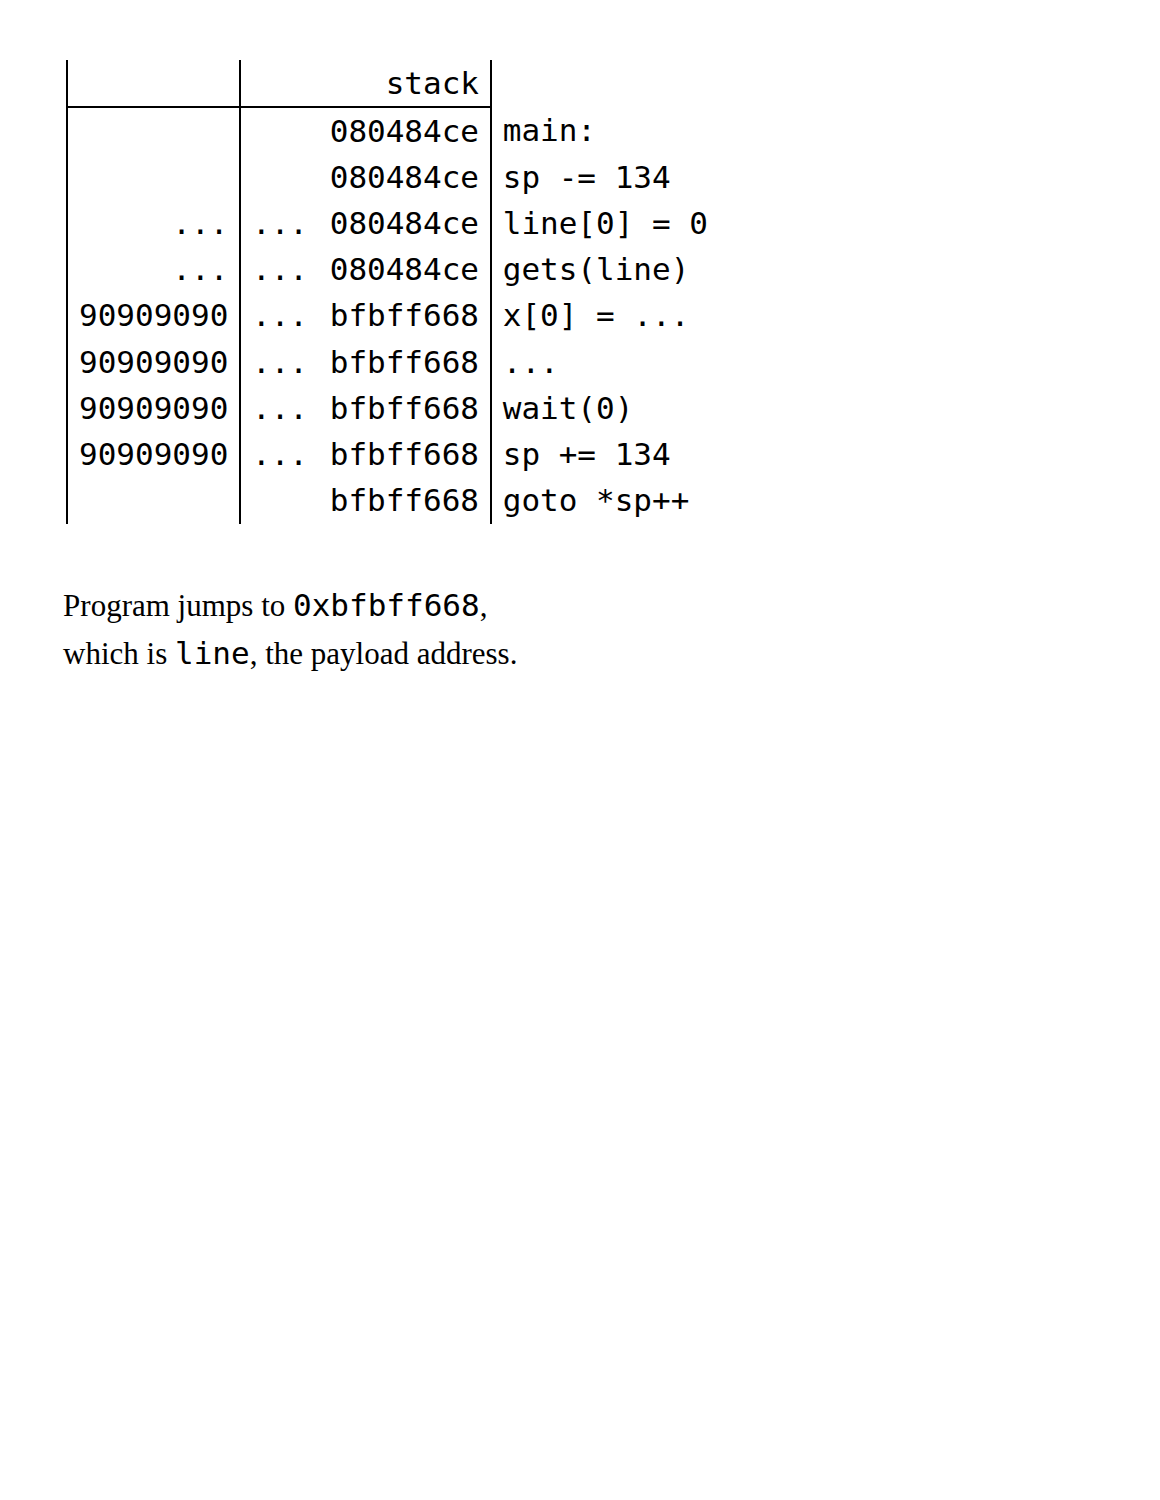| | | stack | |
| --- | --- | --- | --- |
| | | 080484ce | main: |
| | | 080484ce | sp -= 134 |
| ... | ... | 080484ce | line[0] = 0 |
| ... | ... | 080484ce | gets(line) |
| 90909090 | ... | bfbff668 | x[0] = ... |
| 90909090 | ... | bfbff668 | ... |
| 90909090 | ... | bfbff668 | wait(0) |
| 90909090 | ... | bfbff668 | sp += 134 |
| | | bfbff668 | goto *sp++ |
Program jumps to 0xbfbff668,
which is line, the payload address.